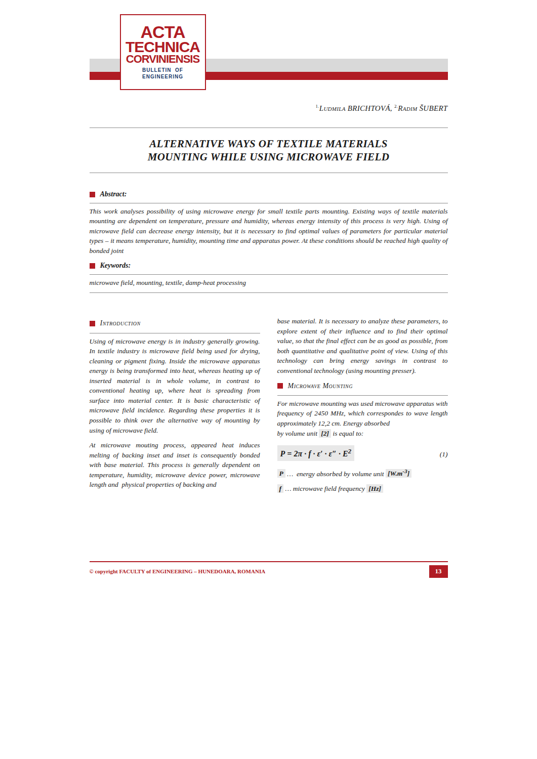ACTA
TECHNICA
CORVINIENSIS
BULLETIN OF
ENGINEERING
1.Ludmila BRICHTOVÁ, 2.Radim ŠUBERT
Alternative ways of textile materials
mounting while using microwave field
Abstract:
This work analyses possibility of using microwave energy for small textile parts mounting. Existing ways of textile materials mounting are dependent on temperature, pressure and humidity, whereas energy intensity of this process is very high. Using of microwave field can decrease energy intensity, but it is necessary to find optimal values of parameters for particular material types – it means temperature, humidity, mounting time and apparatus power. At these conditions should be reached high quality of bonded joint
Keywords:
microwave field, mounting, textile, damp-heat processing
Introduction
Using of microwave energy is in industry generally growing. In textile industry is microwave field being used for drying, cleaning or pigment fixing. Inside the microwave apparatus energy is being transformed into heat, whereas heating up of inserted material is in whole volume, in contrast to conventional heating up, where heat is spreading from surface into material center. It is basic characteristic of microwave field incidence. Regarding these properties it is possible to think over the alternative way of mounting by using of microwave field.
At microwave mouting process, appeared heat induces melting of backing inset and inset is consequently bonded with base material. This process is generally dependent on temperature, humidity, microwave device power, microwave length and physical properties of backing and
base material. It is necessary to analyze these parameters, to explore extent of their influence and to find their optimal value, so that the final effect can be as good as possible, from both quantitative and qualitative point of view. Using of this technology can bring energy savings in contrast to conventional technology (using mounting presser).
Microwave Mounting
For microwave mounting was used microwave apparatus with frequency of 2450 MHz, which correspondes to wave length approximately 12,2 cm. Energy absorbed
by volume unit [2] is equal to:
P = 2π · f · ε′ · ε″ · E2 (1)
P … energy absorbed by volume unit [W.m-3]
f … microwave field frequency [Hz]
© copyright FACULTY of ENGINEERING – HUNEDOARA, ROMANIA
13